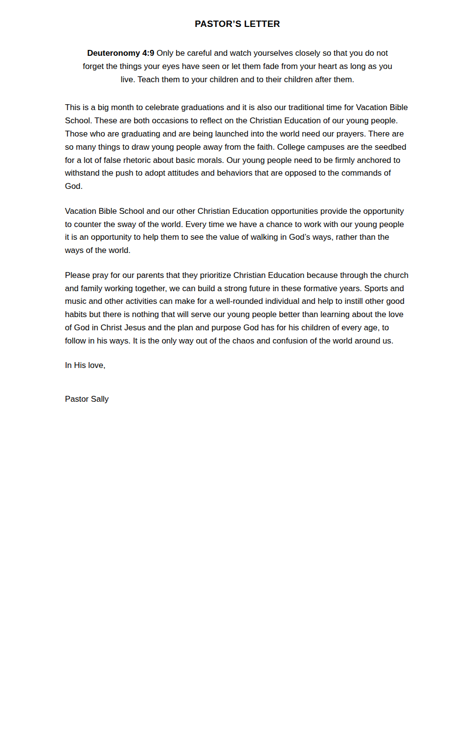PASTOR’S LETTER
Deuteronomy 4:9 Only be careful and watch yourselves closely so that you do not forget the things your eyes have seen or let them fade from your heart as long as you live. Teach them to your children and to their children after them.
This is a big month to celebrate graduations and it is also our traditional time for Vacation Bible School. These are both occasions to reflect on the Christian Education of our young people. Those who are graduating and are being launched into the world need our prayers. There are so many things to draw young people away from the faith. College campuses are the seedbed for a lot of false rhetoric about basic morals. Our young people need to be firmly anchored to withstand the push to adopt attitudes and behaviors that are opposed to the commands of God.
Vacation Bible School and our other Christian Education opportunities provide the opportunity to counter the sway of the world. Every time we have a chance to work with our young people it is an opportunity to help them to see the value of walking in God’s ways, rather than the ways of the world.
Please pray for our parents that they prioritize Christian Education because through the church and family working together, we can build a strong future in these formative years. Sports and music and other activities can make for a well-rounded individual and help to instill other good habits but there is nothing that will serve our young people better than learning about the love of God in Christ Jesus and the plan and purpose God has for his children of every age, to follow in his ways. It is the only way out of the chaos and confusion of the world around us.
In His love,
Pastor Sally